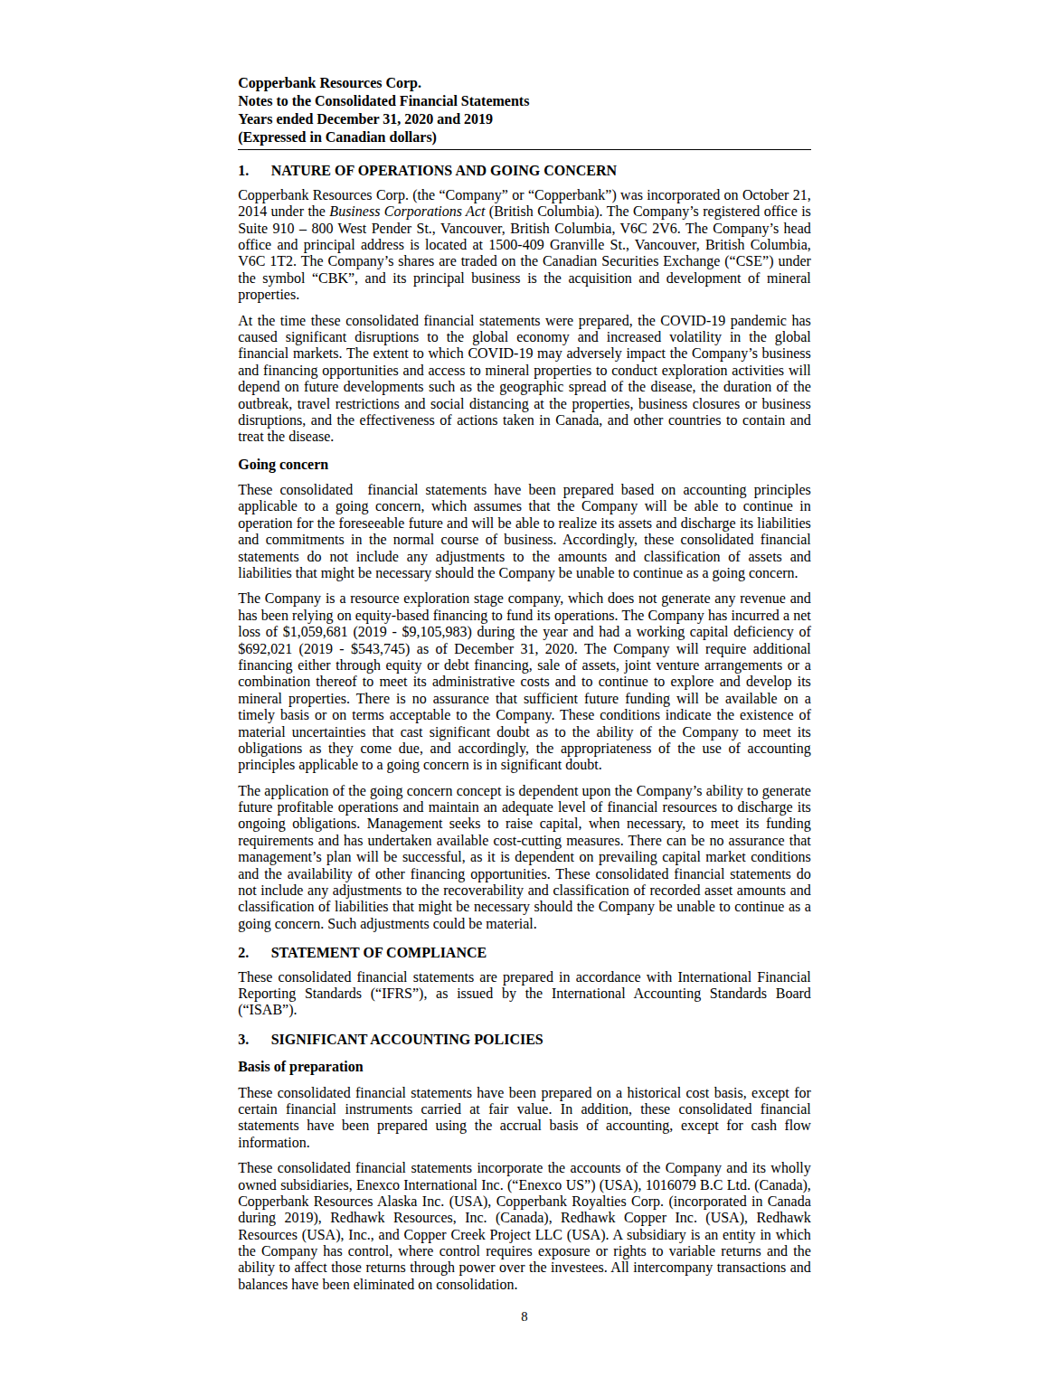Copperbank Resources Corp.
Notes to the Consolidated Financial Statements
Years ended December 31, 2020 and 2019
(Expressed in Canadian dollars)
1. NATURE OF OPERATIONS AND GOING CONCERN
Copperbank Resources Corp. (the “Company” or “Copperbank”) was incorporated on October 21, 2014 under the Business Corporations Act (British Columbia). The Company’s registered office is Suite 910 – 800 West Pender St., Vancouver, British Columbia, V6C 2V6. The Company’s head office and principal address is located at 1500-409 Granville St., Vancouver, British Columbia, V6C 1T2. The Company’s shares are traded on the Canadian Securities Exchange (“CSE”) under the symbol “CBK”, and its principal business is the acquisition and development of mineral properties.
At the time these consolidated financial statements were prepared, the COVID-19 pandemic has caused significant disruptions to the global economy and increased volatility in the global financial markets. The extent to which COVID-19 may adversely impact the Company’s business and financing opportunities and access to mineral properties to conduct exploration activities will depend on future developments such as the geographic spread of the disease, the duration of the outbreak, travel restrictions and social distancing at the properties, business closures or business disruptions, and the effectiveness of actions taken in Canada, and other countries to contain and treat the disease.
Going concern
These consolidated financial statements have been prepared based on accounting principles applicable to a going concern, which assumes that the Company will be able to continue in operation for the foreseeable future and will be able to realize its assets and discharge its liabilities and commitments in the normal course of business. Accordingly, these consolidated financial statements do not include any adjustments to the amounts and classification of assets and liabilities that might be necessary should the Company be unable to continue as a going concern.
The Company is a resource exploration stage company, which does not generate any revenue and has been relying on equity-based financing to fund its operations. The Company has incurred a net loss of $1,059,681 (2019 - $9,105,983) during the year and had a working capital deficiency of $692,021 (2019 - $543,745) as of December 31, 2020. The Company will require additional financing either through equity or debt financing, sale of assets, joint venture arrangements or a combination thereof to meet its administrative costs and to continue to explore and develop its mineral properties. There is no assurance that sufficient future funding will be available on a timely basis or on terms acceptable to the Company. These conditions indicate the existence of material uncertainties that cast significant doubt as to the ability of the Company to meet its obligations as they come due, and accordingly, the appropriateness of the use of accounting principles applicable to a going concern is in significant doubt.
The application of the going concern concept is dependent upon the Company’s ability to generate future profitable operations and maintain an adequate level of financial resources to discharge its ongoing obligations. Management seeks to raise capital, when necessary, to meet its funding requirements and has undertaken available cost-cutting measures. There can be no assurance that management’s plan will be successful, as it is dependent on prevailing capital market conditions and the availability of other financing opportunities. These consolidated financial statements do not include any adjustments to the recoverability and classification of recorded asset amounts and classification of liabilities that might be necessary should the Company be unable to continue as a going concern. Such adjustments could be material.
2. STATEMENT OF COMPLIANCE
These consolidated financial statements are prepared in accordance with International Financial Reporting Standards (“IFRS”), as issued by the International Accounting Standards Board (“ISAB”).
3. SIGNIFICANT ACCOUNTING POLICIES
Basis of preparation
These consolidated financial statements have been prepared on a historical cost basis, except for certain financial instruments carried at fair value. In addition, these consolidated financial statements have been prepared using the accrual basis of accounting, except for cash flow information.
These consolidated financial statements incorporate the accounts of the Company and its wholly owned subsidiaries, Enexco International Inc. (“Enexco US”) (USA), 1016079 B.C Ltd. (Canada), Copperbank Resources Alaska Inc. (USA), Copperbank Royalties Corp. (incorporated in Canada during 2019), Redhawk Resources, Inc. (Canada), Redhawk Copper Inc. (USA), Redhawk Resources (USA), Inc., and Copper Creek Project LLC (USA). A subsidiary is an entity in which the Company has control, where control requires exposure or rights to variable returns and the ability to affect those returns through power over the investees. All intercompany transactions and balances have been eliminated on consolidation.
8